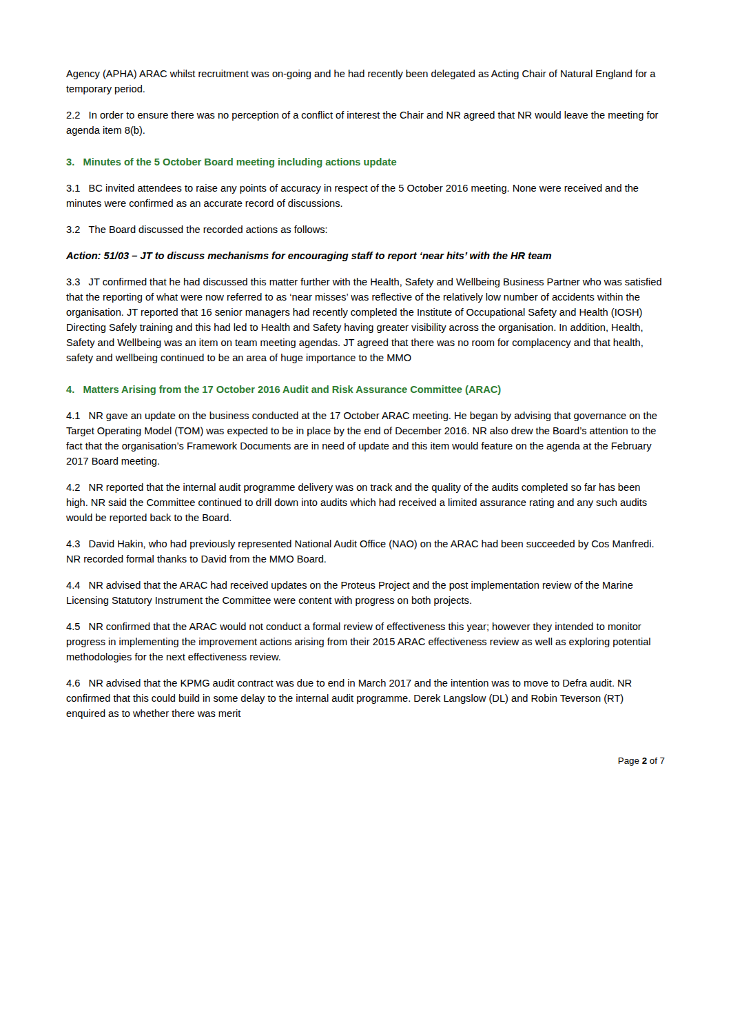Agency (APHA) ARAC whilst recruitment was on-going and he had recently been delegated as Acting Chair of Natural England for a temporary period.
2.2 In order to ensure there was no perception of a conflict of interest the Chair and NR agreed that NR would leave the meeting for agenda item 8(b).
3. Minutes of the 5 October Board meeting including actions update
3.1 BC invited attendees to raise any points of accuracy in respect of the 5 October 2016 meeting. None were received and the minutes were confirmed as an accurate record of discussions.
3.2 The Board discussed the recorded actions as follows:
Action: 51/03 – JT to discuss mechanisms for encouraging staff to report ‘near hits’ with the HR team
3.3 JT confirmed that he had discussed this matter further with the Health, Safety and Wellbeing Business Partner who was satisfied that the reporting of what were now referred to as ‘near misses’ was reflective of the relatively low number of accidents within the organisation. JT reported that 16 senior managers had recently completed the Institute of Occupational Safety and Health (IOSH) Directing Safely training and this had led to Health and Safety having greater visibility across the organisation. In addition, Health, Safety and Wellbeing was an item on team meeting agendas. JT agreed that there was no room for complacency and that health, safety and wellbeing continued to be an area of huge importance to the MMO
4. Matters Arising from the 17 October 2016 Audit and Risk Assurance Committee (ARAC)
4.1 NR gave an update on the business conducted at the 17 October ARAC meeting. He began by advising that governance on the Target Operating Model (TOM) was expected to be in place by the end of December 2016. NR also drew the Board’s attention to the fact that the organisation’s Framework Documents are in need of update and this item would feature on the agenda at the February 2017 Board meeting.
4.2 NR reported that the internal audit programme delivery was on track and the quality of the audits completed so far has been high. NR said the Committee continued to drill down into audits which had received a limited assurance rating and any such audits would be reported back to the Board.
4.3 David Hakin, who had previously represented National Audit Office (NAO) on the ARAC had been succeeded by Cos Manfredi. NR recorded formal thanks to David from the MMO Board.
4.4 NR advised that the ARAC had received updates on the Proteus Project and the post implementation review of the Marine Licensing Statutory Instrument the Committee were content with progress on both projects.
4.5 NR confirmed that the ARAC would not conduct a formal review of effectiveness this year; however they intended to monitor progress in implementing the improvement actions arising from their 2015 ARAC effectiveness review as well as exploring potential methodologies for the next effectiveness review.
4.6 NR advised that the KPMG audit contract was due to end in March 2017 and the intention was to move to Defra audit. NR confirmed that this could build in some delay to the internal audit programme. Derek Langslow (DL) and Robin Teverson (RT) enquired as to whether there was merit
Page 2 of 7